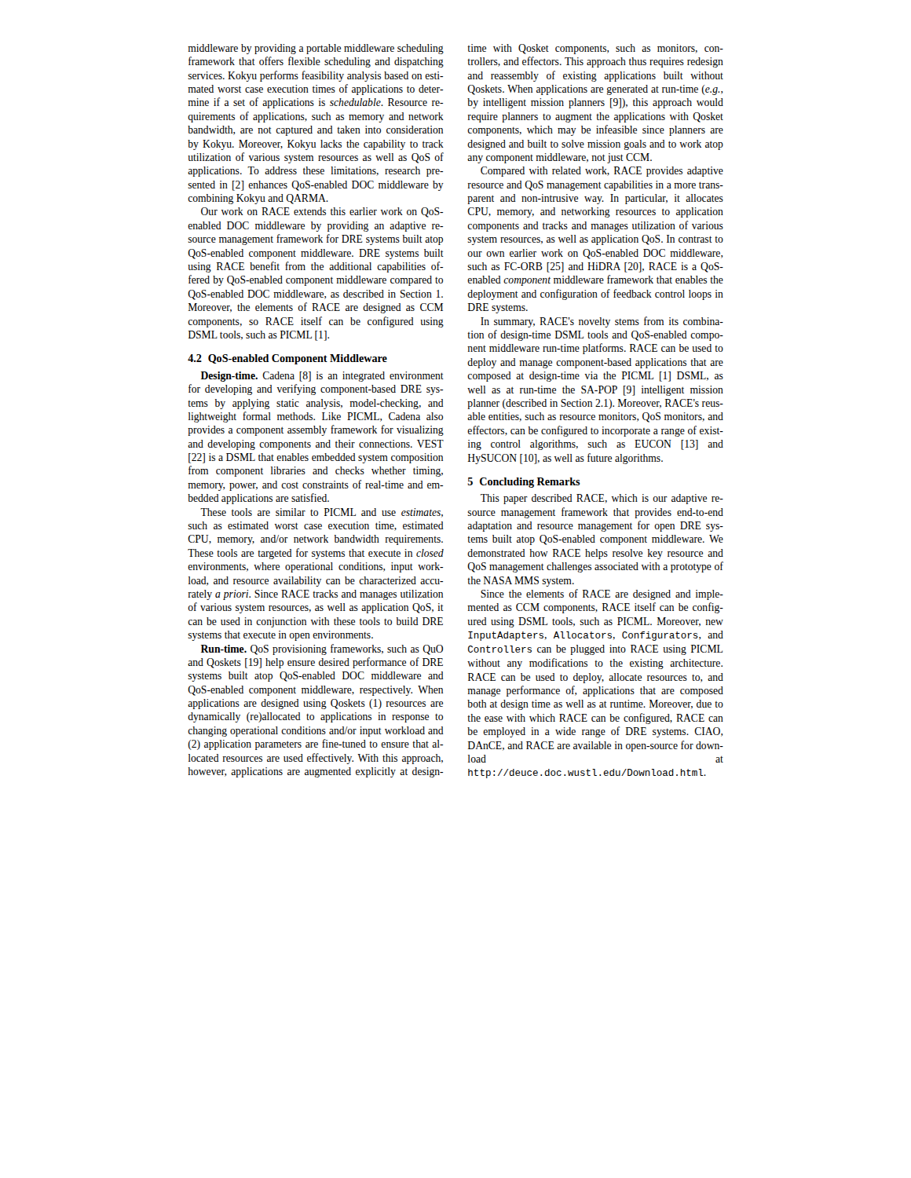middleware by providing a portable middleware scheduling framework that offers flexible scheduling and dispatching services. Kokyu performs feasibility analysis based on estimated worst case execution times of applications to determine if a set of applications is schedulable. Resource requirements of applications, such as memory and network bandwidth, are not captured and taken into consideration by Kokyu. Moreover, Kokyu lacks the capability to track utilization of various system resources as well as QoS of applications. To address these limitations, research presented in [2] enhances QoS-enabled DOC middleware by combining Kokyu and QARMA.
Our work on RACE extends this earlier work on QoS-enabled DOC middleware by providing an adaptive resource management framework for DRE systems built atop QoS-enabled component middleware. DRE systems built using RACE benefit from the additional capabilities offered by QoS-enabled component middleware compared to QoS-enabled DOC middleware, as described in Section 1. Moreover, the elements of RACE are designed as CCM components, so RACE itself can be configured using DSML tools, such as PICML [1].
4.2 QoS-enabled Component Middleware
Design-time. Cadena [8] is an integrated environment for developing and verifying component-based DRE systems by applying static analysis, model-checking, and lightweight formal methods. Like PICML, Cadena also provides a component assembly framework for visualizing and developing components and their connections. VEST [22] is a DSML that enables embedded system composition from component libraries and checks whether timing, memory, power, and cost constraints of real-time and embedded applications are satisfied.
These tools are similar to PICML and use estimates, such as estimated worst case execution time, estimated CPU, memory, and/or network bandwidth requirements. These tools are targeted for systems that execute in closed environments, where operational conditions, input workload, and resource availability can be characterized accurately a priori. Since RACE tracks and manages utilization of various system resources, as well as application QoS, it can be used in conjunction with these tools to build DRE systems that execute in open environments.
Run-time. QoS provisioning frameworks, such as QuO and Qoskets [19] help ensure desired performance of DRE systems built atop QoS-enabled DOC middleware and QoS-enabled component middleware, respectively. When applications are designed using Qoskets (1) resources are dynamically (re)allocated to applications in response to changing operational conditions and/or input workload and (2) application parameters are fine-tuned to ensure that allocated resources are used effectively. With this approach, however, applications are augmented explicitly at design-time with Qosket components, such as monitors, controllers, and effectors. This approach thus requires redesign and reassembly of existing applications built without Qoskets. When applications are generated at run-time (e.g., by intelligent mission planners [9]), this approach would require planners to augment the applications with Qosket components, which may be infeasible since planners are designed and built to solve mission goals and to work atop any component middleware, not just CCM.
Compared with related work, RACE provides adaptive resource and QoS management capabilities in a more transparent and non-intrusive way. In particular, it allocates CPU, memory, and networking resources to application components and tracks and manages utilization of various system resources, as well as application QoS. In contrast to our own earlier work on QoS-enabled DOC middleware, such as FC-ORB [25] and HiDRA [20], RACE is a QoS-enabled component middleware framework that enables the deployment and configuration of feedback control loops in DRE systems.
In summary, RACE's novelty stems from its combination of design-time DSML tools and QoS-enabled component middleware run-time platforms. RACE can be used to deploy and manage component-based applications that are composed at design-time via the PICML [1] DSML, as well as at run-time the SA-POP [9] intelligent mission planner (described in Section 2.1). Moreover, RACE's reusable entities, such as resource monitors, QoS monitors, and effectors, can be configured to incorporate a range of existing control algorithms, such as EUCON [13] and HySUCON [10], as well as future algorithms.
5 Concluding Remarks
This paper described RACE, which is our adaptive resource management framework that provides end-to-end adaptation and resource management for open DRE systems built atop QoS-enabled component middleware. We demonstrated how RACE helps resolve key resource and QoS management challenges associated with a prototype of the NASA MMS system.
Since the elements of RACE are designed and implemented as CCM components, RACE itself can be configured using DSML tools, such as PICML. Moreover, new InputAdapters, Allocators, Configurators, and Controllers can be plugged into RACE using PICML without any modifications to the existing architecture. RACE can be used to deploy, allocate resources to, and manage performance of, applications that are composed both at design time as well as at runtime. Moreover, due to the ease with which RACE can be configured, RACE can be employed in a wide range of DRE systems. CIAO, DAnCE, and RACE are available in open-source for download at http://deuce.doc.wustl.edu/Download.html.